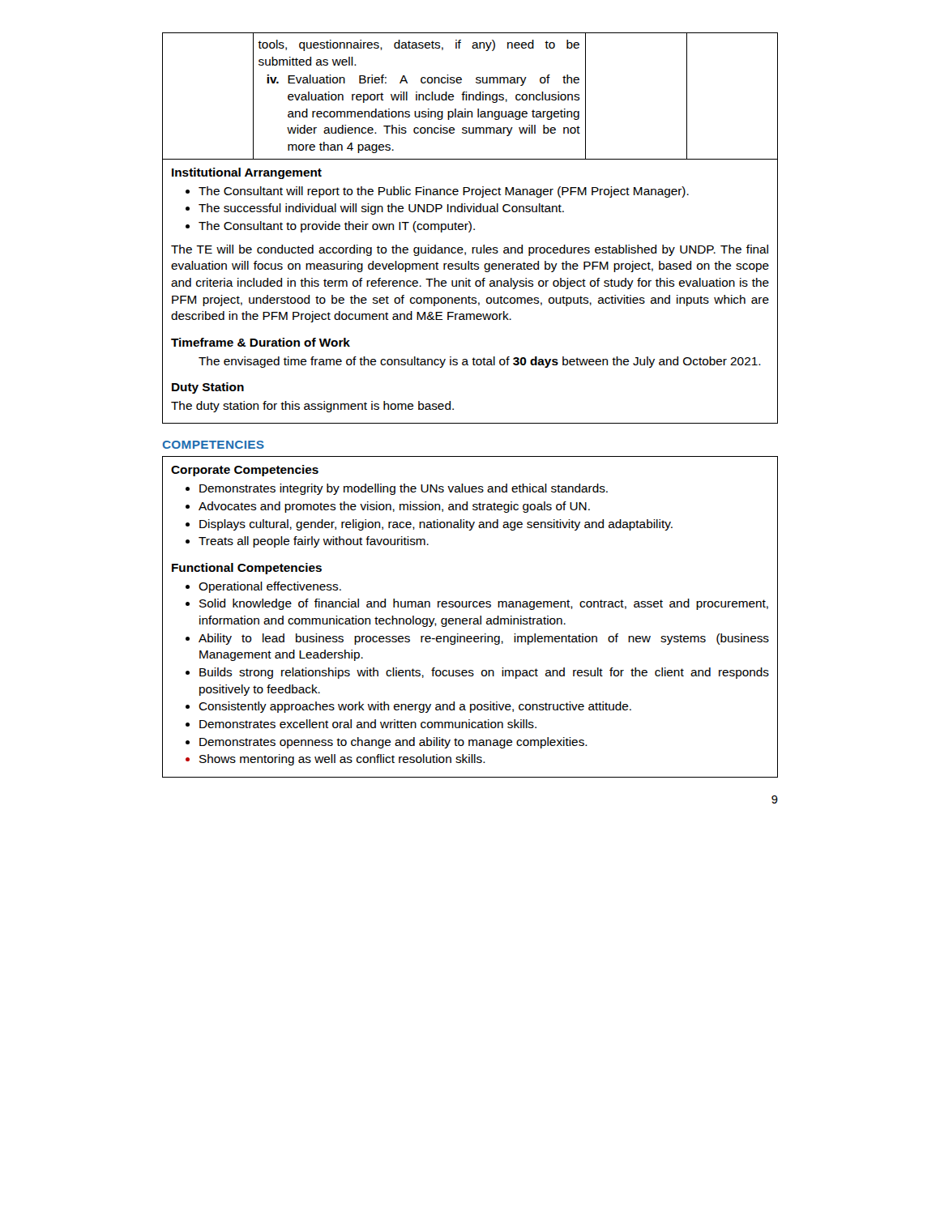| | tools, questionnaires, datasets, if any) need to be submitted as well. iv. Evaluation Brief: A concise summary of the evaluation report will include findings, conclusions and recommendations using plain language targeting wider audience. This concise summary will be not more than 4 pages. | | |
Institutional Arrangement
The Consultant will report to the Public Finance Project Manager (PFM Project Manager).
The successful individual will sign the UNDP Individual Consultant.
The Consultant to provide their own IT (computer).
The TE will be conducted according to the guidance, rules and procedures established by UNDP. The final evaluation will focus on measuring development results generated by the PFM project, based on the scope and criteria included in this term of reference. The unit of analysis or object of study for this evaluation is the PFM project, understood to be the set of components, outcomes, outputs, activities and inputs which are described in the PFM Project document and M&E Framework.
Timeframe & Duration of Work
The envisaged time frame of the consultancy is a total of 30 days between the July and October 2021.
Duty Station
The duty station for this assignment is home based.
COMPETENCIES
Corporate Competencies
Demonstrates integrity by modelling the UNs values and ethical standards.
Advocates and promotes the vision, mission, and strategic goals of UN.
Displays cultural, gender, religion, race, nationality and age sensitivity and adaptability.
Treats all people fairly without favouritism.
Functional Competencies
Operational effectiveness.
Solid knowledge of financial and human resources management, contract, asset and procurement, information and communication technology, general administration.
Ability to lead business processes re-engineering, implementation of new systems (business Management and Leadership.
Builds strong relationships with clients, focuses on impact and result for the client and responds positively to feedback.
Consistently approaches work with energy and a positive, constructive attitude.
Demonstrates excellent oral and written communication skills.
Demonstrates openness to change and ability to manage complexities.
Shows mentoring as well as conflict resolution skills.
9